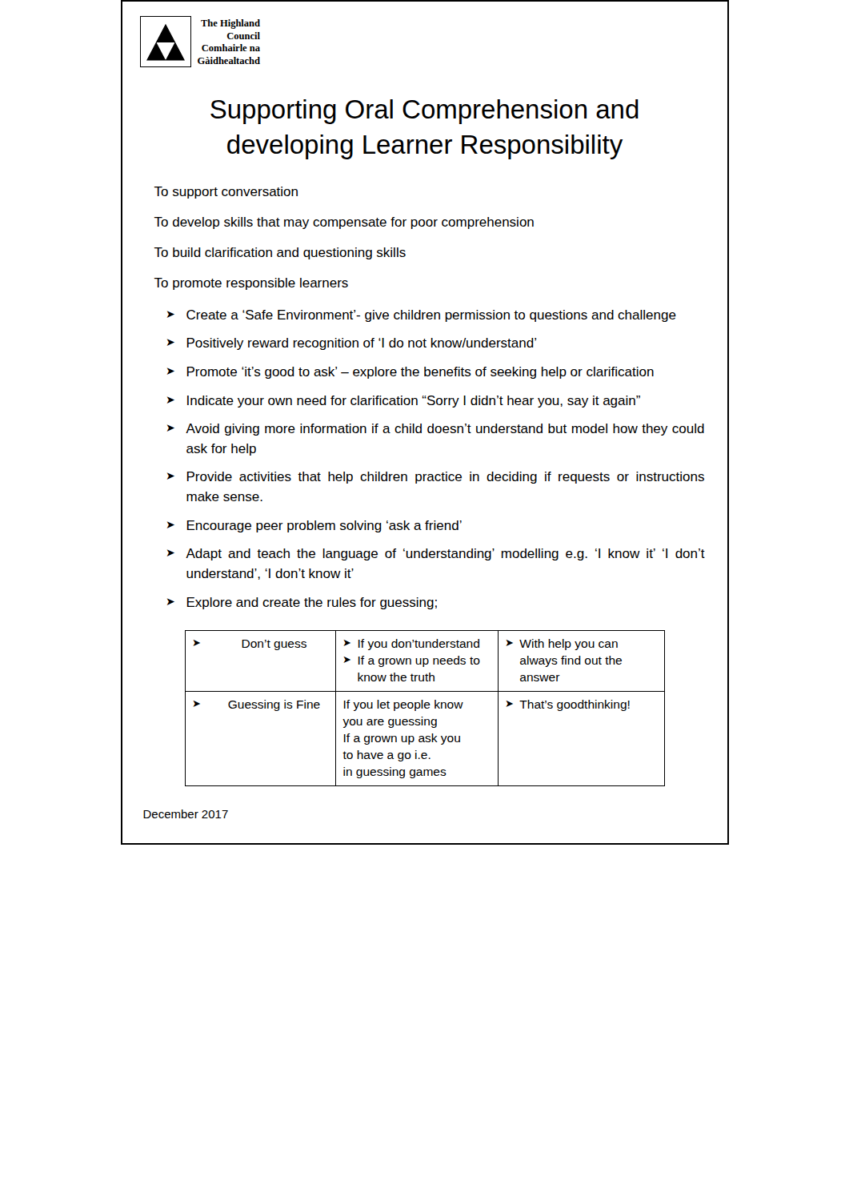The Highland
Council
Comhairle na
Gàidhealtachd
Supporting Oral Comprehension and developing Learner Responsibility
To support conversation
To develop skills that may compensate for poor comprehension
To build clarification and questioning skills
To promote responsible learners
Create a ‘Safe Environment’- give children permission to questions and challenge
Positively reward recognition of ‘I do not know/understand’
Promote ‘it’s good to ask’ – explore the benefits of seeking help or clarification
Indicate your own need for clarification “Sorry I didn’t hear you, say it again”
Avoid giving more information if a child doesn’t understand but model how they could ask for help
Provide activities that help children practice in deciding if requests or instructions make sense.
Encourage peer problem solving ‘ask a friend’
Adapt and teach the language of ‘understanding’ modelling e.g. ‘I know it’ ‘I don’t understand’, ‘I don’t know it’
Explore and create the rules for guessing;
| Don’t guess | If you don’t understand If a grown up needs to know the truth | With help you can always find out the answer |
| Guessing is Fine | If you let people know you are guessing If a grown up ask you to have a go i.e. in guessing games | That’s good thinking! |
December 2017